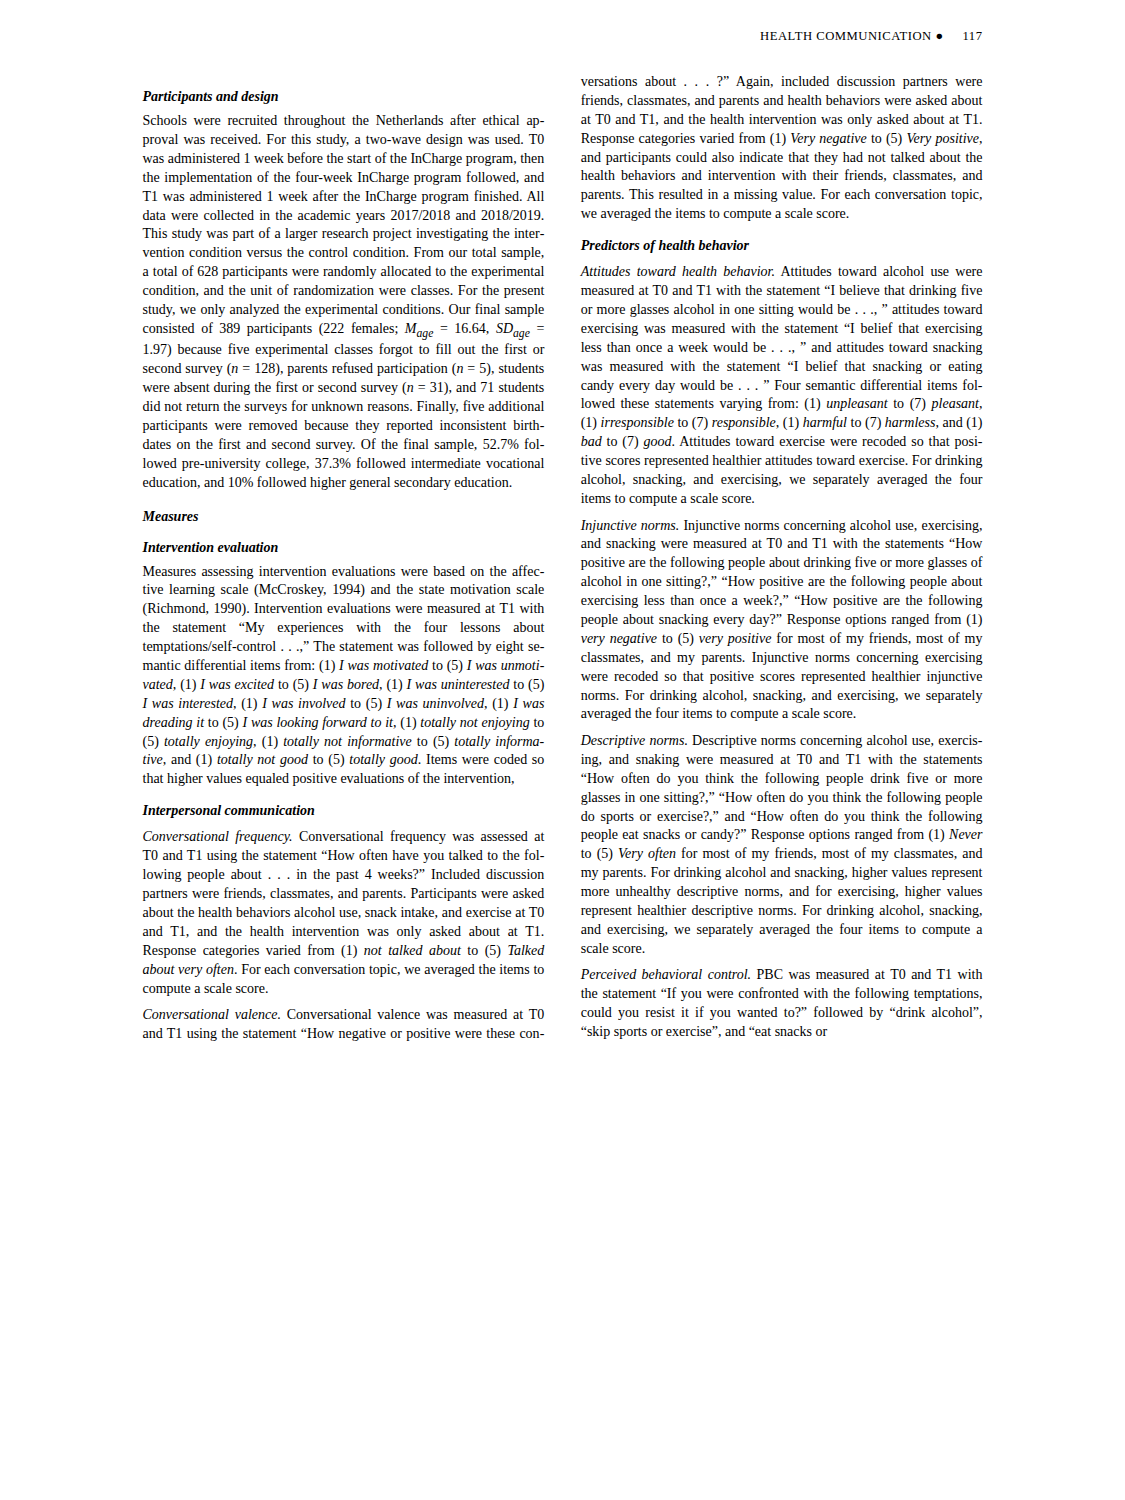HEALTH COMMUNICATION ● 117
Participants and design
Schools were recruited throughout the Netherlands after ethical approval was received. For this study, a two-wave design was used. T0 was administered 1 week before the start of the InCharge program, then the implementation of the four-week InCharge program followed, and T1 was administered 1 week after the InCharge program finished. All data were collected in the academic years 2017/2018 and 2018/2019. This study was part of a larger research project investigating the intervention condition versus the control condition. From our total sample, a total of 628 participants were randomly allocated to the experimental condition, and the unit of randomization were classes. For the present study, we only analyzed the experimental conditions. Our final sample consisted of 389 participants (222 females; Mage = 16.64, SDage = 1.97) because five experimental classes forgot to fill out the first or second survey (n = 128), parents refused participation (n = 5), students were absent during the first or second survey (n = 31), and 71 students did not return the surveys for unknown reasons. Finally, five additional participants were removed because they reported inconsistent birthdates on the first and second survey. Of the final sample, 52.7% followed pre-university college, 37.3% followed intermediate vocational education, and 10% followed higher general secondary education.
Measures
Intervention evaluation
Measures assessing intervention evaluations were based on the affective learning scale (McCroskey, 1994) and the state motivation scale (Richmond, 1990). Intervention evaluations were measured at T1 with the statement “My experiences with the four lessons about temptations/self-control . . .,” The statement was followed by eight semantic differential items from: (1) I was motivated to (5) I was unmotivated, (1) I was excited to (5) I was bored, (1) I was uninterested to (5) I was interested, (1) I was involved to (5) I was uninvolved, (1) I was dreading it to (5) I was looking forward to it, (1) totally not enjoying to (5) totally enjoying, (1) totally not informative to (5) totally informative, and (1) totally not good to (5) totally good. Items were coded so that higher values equaled positive evaluations of the intervention,
Interpersonal communication
Conversational frequency.
Conversational frequency was assessed at T0 and T1 using the statement “How often have you talked to the following people about . . . in the past 4 weeks?” Included discussion partners were friends, classmates, and parents. Participants were asked about the health behaviors alcohol use, snack intake, and exercise at T0 and T1, and the health intervention was only asked about at T1. Response categories varied from (1) not talked about to (5) Talked about very often. For each conversation topic, we averaged the items to compute a scale score.
Conversational valence.
Conversational valence was measured at T0 and T1 using the statement “How negative or positive were these conversations about . . . ?” Again, included discussion partners were friends, classmates, and parents and health behaviors were asked about at T0 and T1, and the health intervention was only asked about at T1. Response categories varied from (1) Very negative to (5) Very positive, and participants could also indicate that they had not talked about the health behaviors and intervention with their friends, classmates, and parents. This resulted in a missing value. For each conversation topic, we averaged the items to compute a scale score.
Predictors of health behavior
Attitudes toward health behavior.
Attitudes toward alcohol use were measured at T0 and T1 with the statement “I believe that drinking five or more glasses alcohol in one sitting would be . . ., ” attitudes toward exercising was measured with the statement “I belief that exercising less than once a week would be . . ., ” and attitudes toward snacking was measured with the statement “I belief that snacking or eating candy every day would be . . . ” Four semantic differential items followed these statements varying from: (1) unpleasant to (7) pleasant, (1) irresponsible to (7) responsible, (1) harmful to (7) harmless, and (1) bad to (7) good. Attitudes toward exercise were recoded so that positive scores represented healthier attitudes toward exercise. For drinking alcohol, snacking, and exercising, we separately averaged the four items to compute a scale score.
Injunctive norms.
Injunctive norms concerning alcohol use, exercising, and snacking were measured at T0 and T1 with the statements “How positive are the following people about drinking five or more glasses of alcohol in one sitting?,” “How positive are the following people about exercising less than once a week?,” “How positive are the following people about snacking every day?” Response options ranged from (1) very negative to (5) very positive for most of my friends, most of my classmates, and my parents. Injunctive norms concerning exercising were recoded so that positive scores represented healthier injunctive norms. For drinking alcohol, snacking, and exercising, we separately averaged the four items to compute a scale score.
Descriptive norms.
Descriptive norms concerning alcohol use, exercising, and snaking were measured at T0 and T1 with the statements “How often do you think the following people drink five or more glasses in one sitting?,” “How often do you think the following people do sports or exercise?,” and “How often do you think the following people eat snacks or candy?” Response options ranged from (1) Never to (5) Very often for most of my friends, most of my classmates, and my parents. For drinking alcohol and snacking, higher values represent more unhealthy descriptive norms, and for exercising, higher values represent healthier descriptive norms. For drinking alcohol, snacking, and exercising, we separately averaged the four items to compute a scale score.
Perceived behavioral control.
PBC was measured at T0 and T1 with the statement “If you were confronted with the following temptations, could you resist it if you wanted to?” followed by “drink alcohol”, “skip sports or exercise”, and “eat snacks or